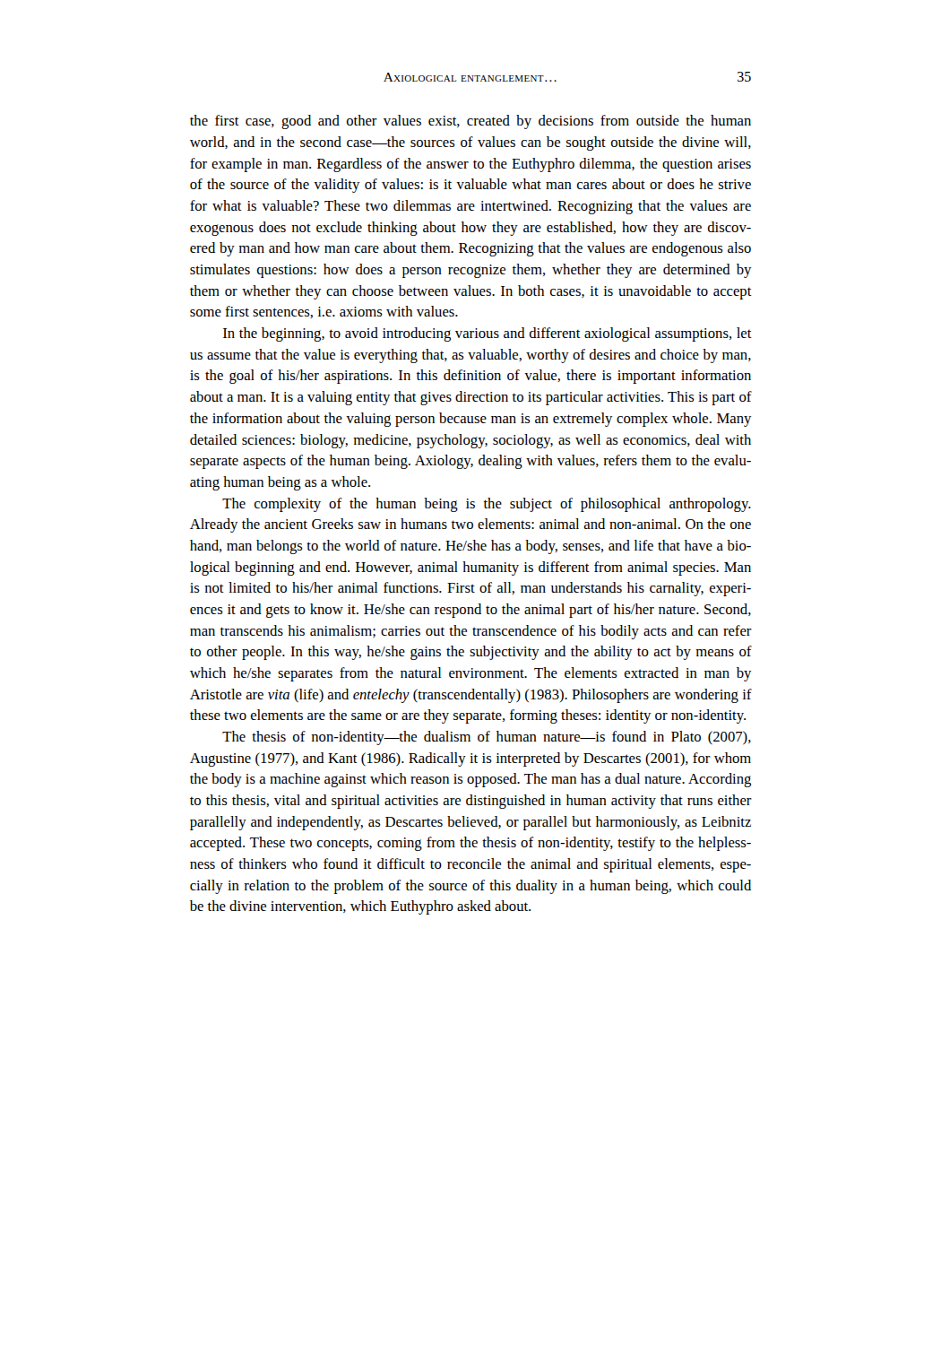Axiological entanglement… 35
the first case, good and other values exist, created by decisions from outside the human world, and in the second case—the sources of values can be sought outside the divine will, for example in man. Regardless of the answer to the Euthyphro dilemma, the question arises of the source of the validity of values: is it valuable what man cares about or does he strive for what is valuable? These two dilemmas are intertwined. Recognizing that the values are exogenous does not exclude thinking about how they are established, how they are discovered by man and how man care about them. Recognizing that the values are endogenous also stimulates questions: how does a person recognize them, whether they are determined by them or whether they can choose between values. In both cases, it is unavoidable to accept some first sentences, i.e. axioms with values.
In the beginning, to avoid introducing various and different axiological assumptions, let us assume that the value is everything that, as valuable, worthy of desires and choice by man, is the goal of his/her aspirations. In this definition of value, there is important information about a man. It is a valuing entity that gives direction to its particular activities. This is part of the information about the valuing person because man is an extremely complex whole. Many detailed sciences: biology, medicine, psychology, sociology, as well as economics, deal with separate aspects of the human being. Axiology, dealing with values, refers them to the evaluating human being as a whole.
The complexity of the human being is the subject of philosophical anthropology. Already the ancient Greeks saw in humans two elements: animal and non-animal. On the one hand, man belongs to the world of nature. He/she has a body, senses, and life that have a biological beginning and end. However, animal humanity is different from animal species. Man is not limited to his/her animal functions. First of all, man understands his carnality, experiences it and gets to know it. He/she can respond to the animal part of his/her nature. Second, man transcends his animalism; carries out the transcendence of his bodily acts and can refer to other people. In this way, he/she gains the subjectivity and the ability to act by means of which he/she separates from the natural environment. The elements extracted in man by Aristotle are vita (life) and entelechy (transcendentally) (1983). Philosophers are wondering if these two elements are the same or are they separate, forming theses: identity or non-identity.
The thesis of non-identity—the dualism of human nature—is found in Plato (2007), Augustine (1977), and Kant (1986). Radically it is interpreted by Descartes (2001), for whom the body is a machine against which reason is opposed. The man has a dual nature. According to this thesis, vital and spiritual activities are distinguished in human activity that runs either parallelly and independently, as Descartes believed, or parallel but harmoniously, as Leibnitz accepted. These two concepts, coming from the thesis of non-identity, testify to the helplessness of thinkers who found it difficult to reconcile the animal and spiritual elements, especially in relation to the problem of the source of this duality in a human being, which could be the divine intervention, which Euthyphro asked about.